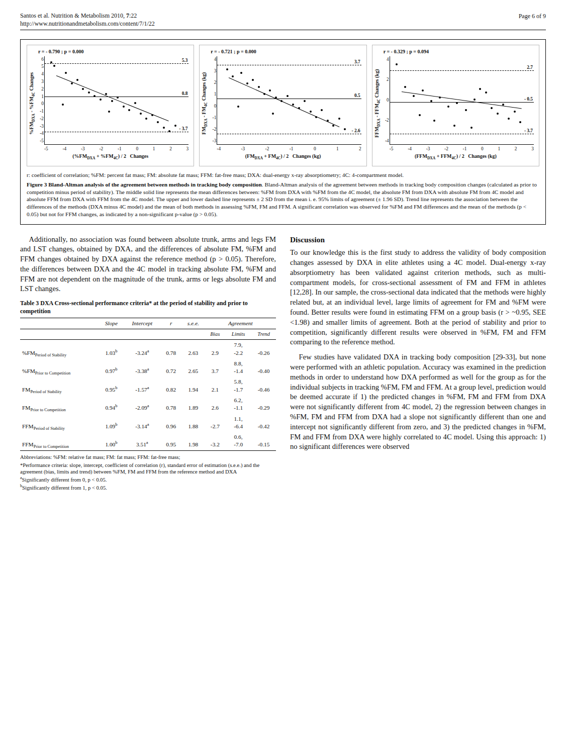Santos et al. Nutrition & Metabolism 2010, 7:22
http://www.nutritionandmetabolism.com/content/7/1/22
Page 6 of 9
r = - 0.790 ; p = 0.000
%FMDXA - %FM4C Changes
6543210-1-2-3-4-5
5.3
0.8
- 3.7
-5-4-3-2-10123
(%FMDXA + %FM4C) / 2 Changes
r = - 0.721 ; p = 0.000
FMDXA - FM4C Changes (kg)
43210-1-2-3
3.7
0.5
- 2.6
-4-3-2-1012
(FMDXA + FM4C) / 2 Changes (kg)
r = - 0.329 ; p = 0.094
FFMDXA - FFM4C Changes (kg)
420-2-4
2.7
- 0.5
- 3.7
-5-4-3-2-10123
(FFMDXA + FFM4C) / 2 Changes (kg)
r: coefficient of correlation; %FM: percent fat mass; FM: absolute fat mass; FFM: fat-free mass; DXA: dual-energy x-ray absorptiometry; 4C: 4-compartment model.
Figure 3 Bland-Altman analysis of the agreement between methods in tracking body composition. Bland-Altman analysis of the agreement between methods in tracking body composition changes (calculated as prior to competition minus period of stability). The middle solid line represents the mean differences between: %FM from DXA with %FM from the 4C model, the absolute FM from DXA with absolute FM from 4C model and absolute FFM from DXA with FFM from the 4C model. The upper and lower dashed line represents ± 2 SD from the mean i. e. 95% limits of agreement (± 1.96 SD). Trend line represents the association between the differences of the methods (DXA minus 4C model) and the mean of both methods in assessing %FM, FM and FFM. A significant correlation was observed for %FM and FM differences and the mean of the methods (p < 0.05) but not for FFM changes, as indicated by a non-significant p-value (p > 0.05).
Additionally, no association was found between absolute trunk, arms and legs FM and LST changes, obtained by DXA, and the differences of absolute FM, %FM and FFM changes obtained by DXA against the reference method (p > 0.05). Therefore, the differences between DXA and the 4C model in tracking absolute FM, %FM and FFM are not dependent on the magnitude of the trunk, arms or legs absolute FM and LST changes.
Table 3 DXA Cross-sectional performance criteria* at the period of stability and prior to competition
| | Slope | Intercept | r | s.e.e. | Agreement |
| --- | --- | --- | --- | --- | --- |
| | | | | | Bias | Limits | Trend |
| %FM Period of Stability | 1.03 b | -3.24 a | 0.78 | 2.63 | 2.9 | 7.9, -2.2 | -0.26 |
| %FM Prior to Competition | 0.97 b | -3.38 a | 0.72 | 2.65 | 3.7 | 8.8, -1.4 | -0.40 |
| FM Period of Stability | 0.95 b | -1.57 a | 0.82 | 1.94 | 2.1 | 5.8, -1.7 | -0.46 |
| FM Prior to Competition | 0.94 b | -2.09 a | 0.78 | 1.89 | 2.6 | 6.2, -1.1 | -0.29 |
| FFM Period of Stability | 1.09 b | -3.14 a | 0.96 | 1.88 | -2.7 | 1.1, -6.4 | -0.42 |
| FFM Prior to Competition | 1.00 b | 3.51 a | 0.95 | 1.98 | -3.2 | 0.6, -7.0 | -0.15 |
Abbreviations: %FM: relative fat mass; FM: fat mass; FFM: fat-free mass;
*Performance criteria: slope, intercept, coefficient of correlation (r), standard error of estimation (s.e.e.) and the agreement (bias, limits and trend) between %FM, FM and FFM from the reference method and DXA
aSignificantly different from 0, p < 0.05.
bSignificantly different from 1, p < 0.05.
Discussion
To our knowledge this is the first study to address the validity of body composition changes assessed by DXA in elite athletes using a 4C model. Dual-energy x-ray absorptiometry has been validated against criterion methods, such as multi-compartment models, for cross-sectional assessment of FM and FFM in athletes [12,28]. In our sample, the cross-sectional data indicated that the methods were highly related but, at an individual level, large limits of agreement for FM and %FM were found. Better results were found in estimating FFM on a group basis (r > ~0.95, SEE <1.98) and smaller limits of agreement. Both at the period of stability and prior to competition, significantly different results were observed in %FM, FM and FFM comparing to the reference method.
Few studies have validated DXA in tracking body composition [29-33], but none were performed with an athletic population. Accuracy was examined in the prediction methods in order to understand how DXA performed as well for the group as for the individual subjects in tracking %FM, FM and FFM. At a group level, prediction would be deemed accurate if 1) the predicted changes in %FM, FM and FFM from DXA were not significantly different from 4C model, 2) the regression between changes in %FM, FM and FFM from DXA had a slope not significantly different than one and intercept not significantly different from zero, and 3) the predicted changes in %FM, FM and FFM from DXA were highly correlated to 4C model. Using this approach: 1) no significant differences were observed